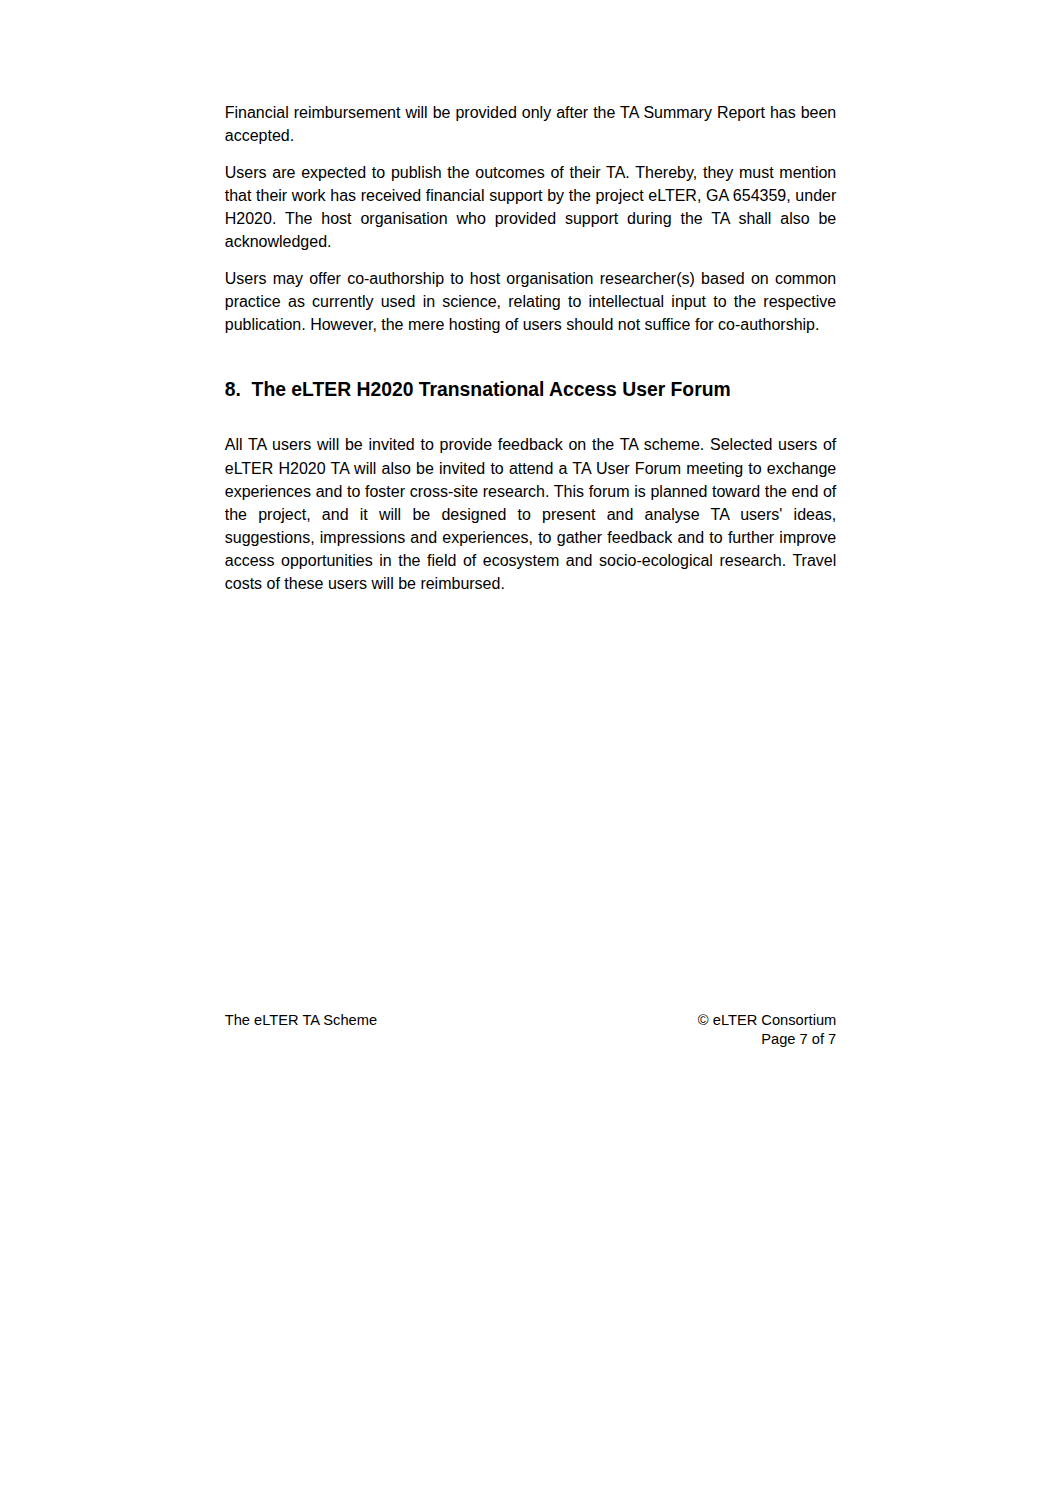Financial reimbursement will be provided only after the TA Summary Report has been accepted.
Users are expected to publish the outcomes of their TA. Thereby, they must mention that their work has received financial support by the project eLTER, GA 654359, under H2020. The host organisation who provided support during the TA shall also be acknowledged.
Users may offer co-authorship to host organisation researcher(s) based on common practice as currently used in science, relating to intellectual input to the respective publication. However, the mere hosting of users should not suffice for co-authorship.
8. The eLTER H2020 Transnational Access User Forum
All TA users will be invited to provide feedback on the TA scheme. Selected users of eLTER H2020 TA will also be invited to attend a TA User Forum meeting to exchange experiences and to foster cross-site research. This forum is planned toward the end of the project, and it will be designed to present and analyse TA users' ideas, suggestions, impressions and experiences, to gather feedback and to further improve access opportunities in the field of ecosystem and socio-ecological research. Travel costs of these users will be reimbursed.
The eLTER TA Scheme
© eLTER Consortium
Page 7 of 7